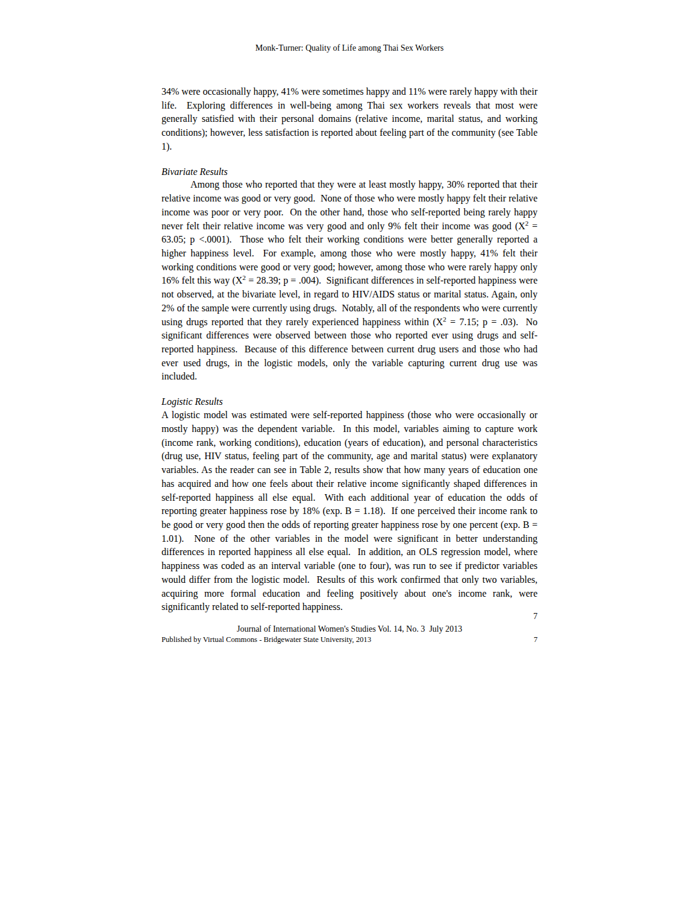Monk-Turner: Quality of Life among Thai Sex Workers
34% were occasionally happy, 41% were sometimes happy and 11% were rarely happy with their life. Exploring differences in well-being among Thai sex workers reveals that most were generally satisfied with their personal domains (relative income, marital status, and working conditions); however, less satisfaction is reported about feeling part of the community (see Table 1).
Bivariate Results
Among those who reported that they were at least mostly happy, 30% reported that their relative income was good or very good. None of those who were mostly happy felt their relative income was poor or very poor. On the other hand, those who self-reported being rarely happy never felt their relative income was very good and only 9% felt their income was good (X2 = 63.05; p <.0001). Those who felt their working conditions were better generally reported a higher happiness level. For example, among those who were mostly happy, 41% felt their working conditions were good or very good; however, among those who were rarely happy only 16% felt this way (X2 = 28.39; p = .004). Significant differences in self-reported happiness were not observed, at the bivariate level, in regard to HIV/AIDS status or marital status. Again, only 2% of the sample were currently using drugs. Notably, all of the respondents who were currently using drugs reported that they rarely experienced happiness within (X2 = 7.15; p = .03). No significant differences were observed between those who reported ever using drugs and self-reported happiness. Because of this difference between current drug users and those who had ever used drugs, in the logistic models, only the variable capturing current drug use was included.
Logistic Results
A logistic model was estimated were self-reported happiness (those who were occasionally or mostly happy) was the dependent variable. In this model, variables aiming to capture work (income rank, working conditions), education (years of education), and personal characteristics (drug use, HIV status, feeling part of the community, age and marital status) were explanatory variables. As the reader can see in Table 2, results show that how many years of education one has acquired and how one feels about their relative income significantly shaped differences in self-reported happiness all else equal. With each additional year of education the odds of reporting greater happiness rose by 18% (exp. B = 1.18). If one perceived their income rank to be good or very good then the odds of reporting greater happiness rose by one percent (exp. B = 1.01). None of the other variables in the model were significant in better understanding differences in reported happiness all else equal. In addition, an OLS regression model, where happiness was coded as an interval variable (one to four), was run to see if predictor variables would differ from the logistic model. Results of this work confirmed that only two variables, acquiring more formal education and feeling positively about one's income rank, were significantly related to self-reported happiness.
7
Journal of International Women's Studies Vol. 14, No. 3 July 2013
Published by Virtual Commons - Bridgewater State University, 2013
7